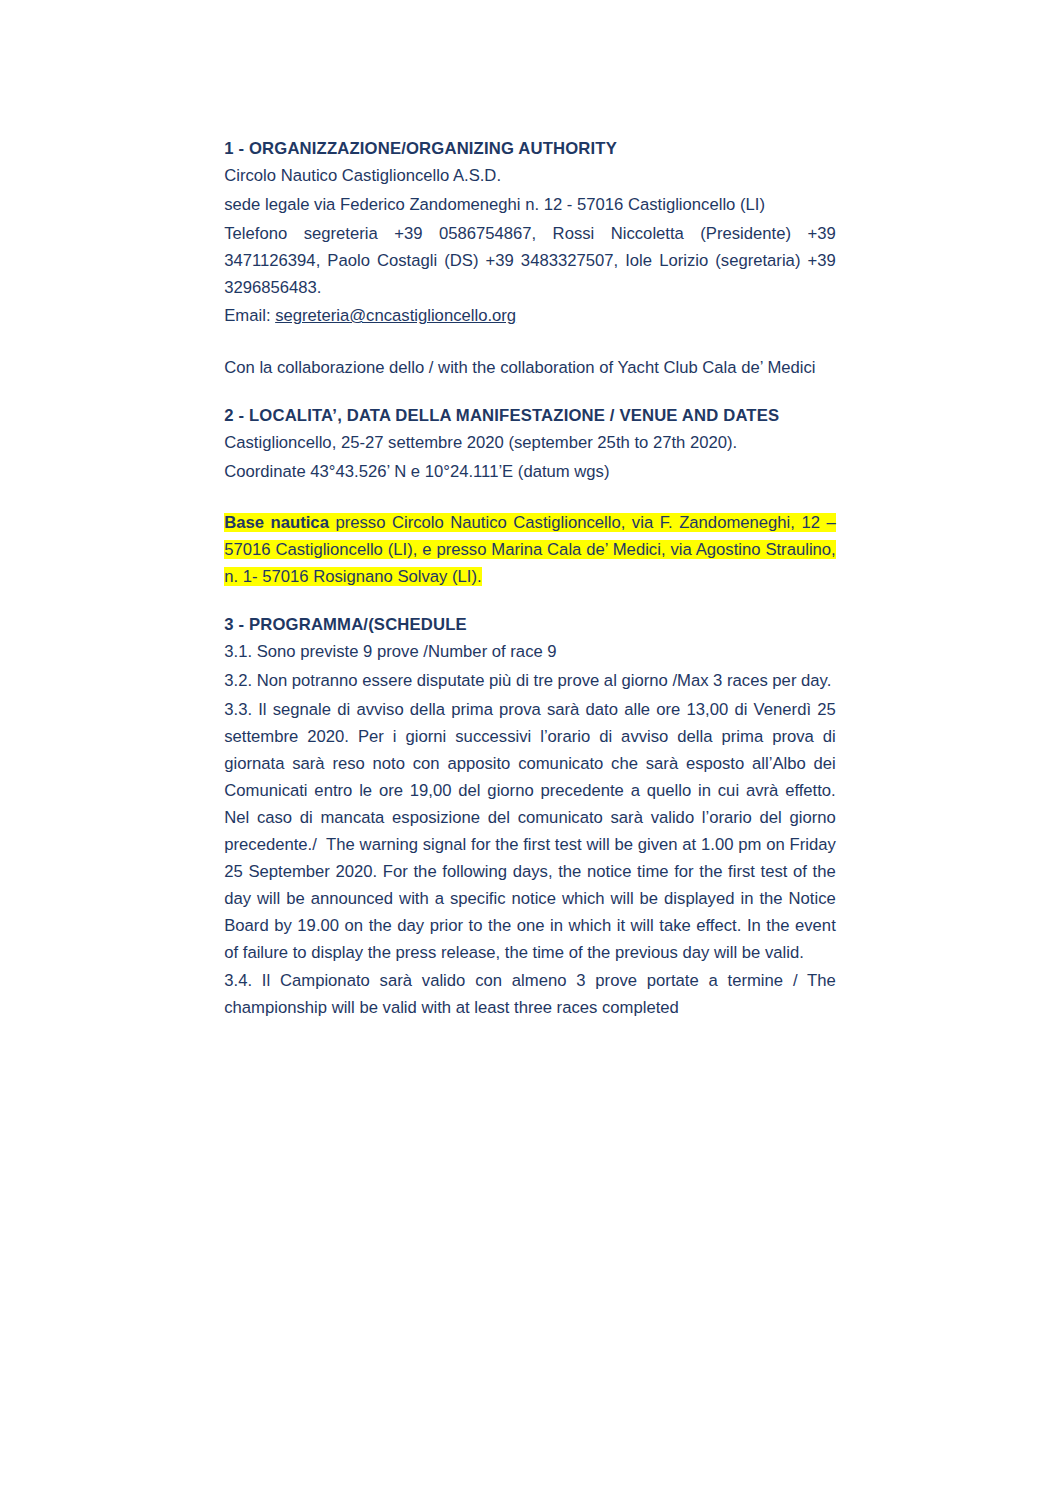1 - ORGANIZZAZIONE/ORGANIZING AUTHORITY
Circolo Nautico Castiglioncello A.S.D.
sede legale via Federico Zandomeneghi n. 12 - 57016 Castiglioncello (LI)
Telefono segreteria +39 0586754867, Rossi Niccoletta (Presidente) +39 3471126394, Paolo Costagli (DS) +39 3483327507, Iole Lorizio (segretaria) +39 3296856483.
Email: segreteria@cncastiglioncello.org
Con la collaborazione dello / with the collaboration of Yacht Club Cala de’ Medici
2 - LOCALITA’, DATA DELLA MANIFESTAZIONE / VENUE AND DATES
Castiglioncello, 25-27 settembre 2020 (september 25th to 27th 2020).
Coordinate 43°43.526’ N e 10°24.111’E (datum wgs)
Base nautica presso Circolo Nautico Castiglioncello, via F. Zandomeneghi, 12 – 57016 Castiglioncello (LI), e presso Marina Cala de’ Medici, via Agostino Straulino, n. 1- 57016 Rosignano Solvay (LI).
3 - PROGRAMMA/(SCHEDULE
3.1. Sono previste 9 prove /Number of race 9
3.2. Non potranno essere disputate più di tre prove al giorno /Max 3 races per day.
3.3. Il segnale di avviso della prima prova sarà dato alle ore 13,00 di Venerdì 25 settembre 2020. Per i giorni successivi l’orario di avviso della prima prova di giornata sarà reso noto con apposito comunicato che sarà esposto all’Albo dei Comunicati entro le ore 19,00 del giorno precedente a quello in cui avrà effetto. Nel caso di mancata esposizione del comunicato sarà valido l’orario del giorno precedente./ The warning signal for the first test will be given at 1.00 pm on Friday 25 September 2020. For the following days, the notice time for the first test of the day will be announced with a specific notice which will be displayed in the Notice Board by 19.00 on the day prior to the one in which it will take effect. In the event of failure to display the press release, the time of the previous day will be valid.
3.4. Il Campionato sarà valido con almeno 3 prove portate a termine / The championship will be valid with at least three races completed